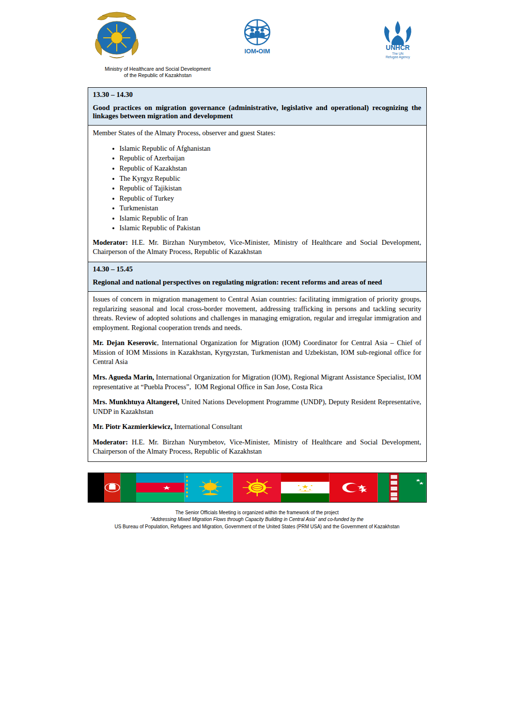Ministry of Healthcare and Social Development
of the Republic of Kazakhstan
IOM•OIM
UNHCR The UN Refugee Agency
| 13.30 – 14.30 Good practices on migration governance (administrative, legislative and operational) recognizing the linkages between migration and development |
| Member States of the Almaty Process, observer and guest States: Islamic Republic of Afghanistan Republic of Azerbaijan Republic of Kazakhstan The Kyrgyz Republic Republic of Tajikistan Republic of Turkey Turkmenistan Islamic Republic of Iran Islamic Republic of Pakistan Moderator: H.E. Mr. Birzhan Nurymbetov, Vice-Minister, Ministry of Healthcare and Social Development, Chairperson of the Almaty Process, Republic of Kazakhstan |
| 14.30 – 15.45 Regional and national perspectives on regulating migration: recent reforms and areas of need |
| Issues of concern in migration management to Central Asian countries: facilitating immigration of priority groups, regularizing seasonal and local cross-border movement, addressing trafficking in persons and tackling security threats. Review of adopted solutions and challenges in managing emigration, regular and irregular immigration and employment. Regional cooperation trends and needs. Mr. Dejan Keserovic , International Organization for Migration (IOM) Coordinator for Central Asia – Chief of Mission of IOM Missions in Kazakhstan, Kyrgyzstan, Turkmenistan and Uzbekistan, IOM sub-regional office for Central Asia Mrs. Agueda Marin, International Organization for Migration (IOM), Regional Migrant Assistance Specialist, IOM representative at “Puebla Process”, IOM Regional Office in San Jose, Costa Rica Mrs. Munkhtuya Altangerel, United Nations Development Programme (UNDP), Deputy Resident Representative, UNDP in Kazakhstan Mr. Piotr Kazmierkiewicz, International Consultant Moderator: H.E. Mr. Birzhan Nurymbetov, Vice-Minister, Ministry of Healthcare and Social Development, Chairperson of the Almaty Process, Republic of Kazakhstan |
The Senior Officials Meeting is organized within the framework of the project
“Addressing Mixed Migration Flows through Capacity Building in Central Asia” and co-funded by the
US Bureau of Population, Refugees and Migration, Government of the United States (PRM USA) and the Government of Kazakhstan